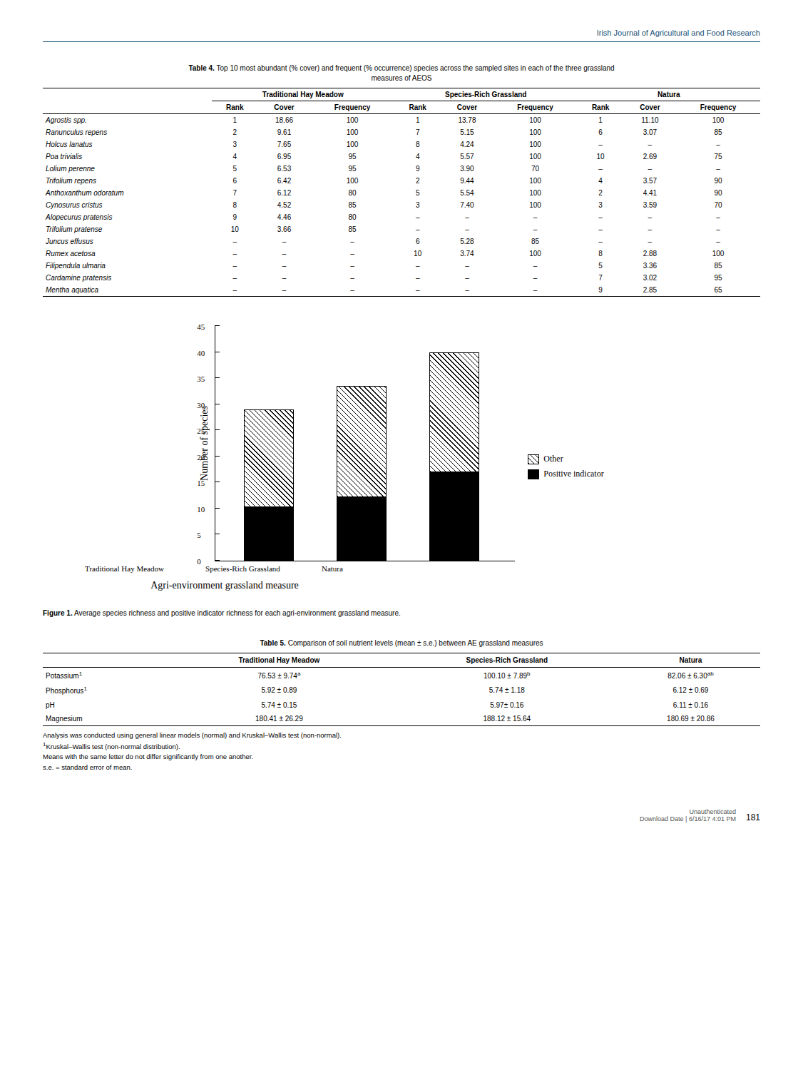Irish Journal of Agricultural and Food Research
Table 4. Top 10 most abundant (% cover) and frequent (% occurrence) species across the sampled sites in each of the three grassland
measures of AEOS
| | Traditional Hay Meadow | Species-Rich Grassland | Natura |
| --- | --- | --- | --- |
| Rank | Cover | Frequency | Rank | Cover | Frequency | Rank | Cover | Frequency |
| Agrostis spp. | 1 | 18.66 | 100 | 1 | 13.78 | 100 | 1 | 11.10 | 100 |
| Ranunculus repens | 2 | 9.61 | 100 | 7 | 5.15 | 100 | 6 | 3.07 | 85 |
| Holcus lanatus | 3 | 7.65 | 100 | 8 | 4.24 | 100 | – | – | – |
| Poa trivialis | 4 | 6.95 | 95 | 4 | 5.57 | 100 | 10 | 2.69 | 75 |
| Lolium perenne | 5 | 6.53 | 95 | 9 | 3.90 | 70 | – | – | – |
| Trifolium repens | 6 | 6.42 | 100 | 2 | 9.44 | 100 | 4 | 3.57 | 90 |
| Anthoxanthum odoratum | 7 | 6.12 | 80 | 5 | 5.54 | 100 | 2 | 4.41 | 90 |
| Cynosurus cristus | 8 | 4.52 | 85 | 3 | 7.40 | 100 | 3 | 3.59 | 70 |
| Alopecurus pratensis | 9 | 4.46 | 80 | – | – | – | – | – | – |
| Trifolium pratense | 10 | 3.66 | 85 | – | – | – | – | – | – |
| Juncus effusus | – | – | – | 6 | 5.28 | 85 | – | – | – |
| Rumex acetosa | – | – | – | 10 | 3.74 | 100 | 8 | 2.88 | 100 |
| Filipendula ulmaria | – | – | – | – | – | – | 5 | 3.36 | 85 |
| Cardamine pratensis | – | – | – | – | – | – | 7 | 3.02 | 95 |
| Mentha aquatica | – | – | – | – | – | – | 9 | 2.85 | 65 |
Number of species
0
5
10
15
20
25
30
35
40
45
Other
Positive indicator
Traditional Hay Meadow Species-Rich Grassland Natura
Agri-environment grassland measure
Figure 1. Average species richness and positive indicator richness for each agri-environment grassland measure.
Table 5. Comparison of soil nutrient levels (mean ± s.e.) between AE grassland measures
| | Traditional Hay Meadow | Species-Rich Grassland | Natura |
| --- | --- | --- | --- |
| Potassium 1 | 76.53 ± 9.74 a | 100.10 ± 7.89 b | 82.06 ± 6.30 ab |
| Phosphorus 1 | 5.92 ± 0.89 | 5.74 ± 1.18 | 6.12 ± 0.69 |
| pH | 5.74 ± 0.15 | 5.97± 0.16 | 6.11 ± 0.16 |
| Magnesium | 180.41 ± 26.29 | 188.12 ± 15.64 | 180.69 ± 20.86 |
Analysis was conducted using general linear models (normal) and Kruskal–Wallis test (non-normal).
1Kruskal–Wallis test (non-normal distribution).
Means with the same letter do not differ significantly from one another.
s.e. = standard error of mean.
Unauthenticated
Download Date | 6/16/17 4:01 PM
181